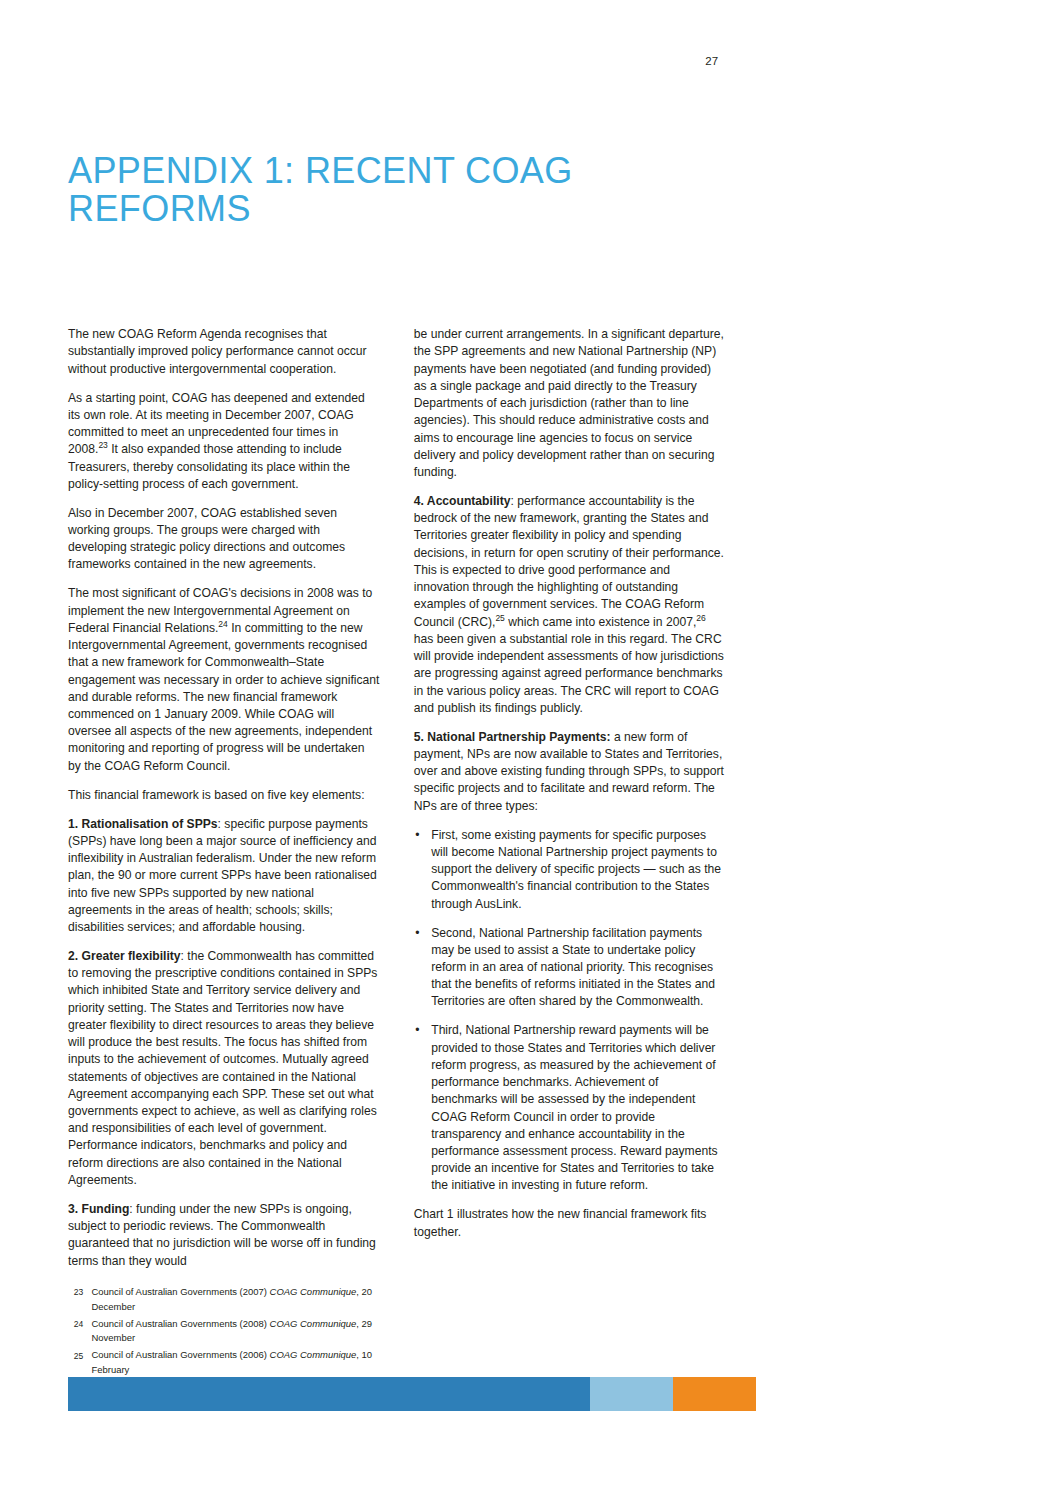27
Appendix 1: Recent COAG Reforms
The new COAG Reform Agenda recognises that substantially improved policy performance cannot occur without productive intergovernmental cooperation.
As a starting point, COAG has deepened and extended its own role. At its meeting in December 2007, COAG committed to meet an unprecedented four times in 2008.23 It also expanded those attending to include Treasurers, thereby consolidating its place within the policy-setting process of each government.
Also in December 2007, COAG established seven working groups. The groups were charged with developing strategic policy directions and outcomes frameworks contained in the new agreements.
The most significant of COAG's decisions in 2008 was to implement the new Intergovernmental Agreement on Federal Financial Relations.24 In committing to the new Intergovernmental Agreement, governments recognised that a new framework for Commonwealth–State engagement was necessary in order to achieve significant and durable reforms. The new financial framework commenced on 1 January 2009. While COAG will oversee all aspects of the new agreements, independent monitoring and reporting of progress will be undertaken by the COAG Reform Council.
This financial framework is based on five key elements:
1. Rationalisation of SPPs: specific purpose payments (SPPs) have long been a major source of inefficiency and inflexibility in Australian federalism. Under the new reform plan, the 90 or more current SPPs have been rationalised into five new SPPs supported by new national agreements in the areas of health; schools; skills; disabilities services; and affordable housing.
2. Greater flexibility: the Commonwealth has committed to removing the prescriptive conditions contained in SPPs which inhibited State and Territory service delivery and priority setting. The States and Territories now have greater flexibility to direct resources to areas they believe will produce the best results. The focus has shifted from inputs to the achievement of outcomes. Mutually agreed statements of objectives are contained in the National Agreement accompanying each SPP. These set out what governments expect to achieve, as well as clarifying roles and responsibilities of each level of government. Performance indicators, benchmarks and policy and reform directions are also contained in the National Agreements.
3. Funding: funding under the new SPPs is ongoing, subject to periodic reviews. The Commonwealth guaranteed that no jurisdiction will be worse off in funding terms than they would
23 Council of Australian Governments (2007) COAG Communique, 20 December
24 Council of Australian Governments (2008) COAG Communique, 29 November
25 Council of Australian Governments (2006) COAG Communique, 10 February
26 Council of Australian Governments (2007) COAG Communique, 13 April
be under current arrangements. In a significant departure, the SPP agreements and new National Partnership (NP) payments have been negotiated (and funding provided) as a single package and paid directly to the Treasury Departments of each jurisdiction (rather than to line agencies). This should reduce administrative costs and aims to encourage line agencies to focus on service delivery and policy development rather than on securing funding.
4. Accountability: performance accountability is the bedrock of the new framework, granting the States and Territories greater flexibility in policy and spending decisions, in return for open scrutiny of their performance. This is expected to drive good performance and innovation through the highlighting of outstanding examples of government services. The COAG Reform Council (CRC),25 which came into existence in 2007,26 has been given a substantial role in this regard. The CRC will provide independent assessments of how jurisdictions are progressing against agreed performance benchmarks in the various policy areas. The CRC will report to COAG and publish its findings publicly.
5. National Partnership Payments: a new form of payment, NPs are now available to States and Territories, over and above existing funding through SPPs, to support specific projects and to facilitate and reward reform. The NPs are of three types:
First, some existing payments for specific purposes will become National Partnership project payments to support the delivery of specific projects — such as the Commonwealth's financial contribution to the States through AusLink.
Second, National Partnership facilitation payments may be used to assist a State to undertake policy reform in an area of national priority. This recognises that the benefits of reforms initiated in the States and Territories are often shared by the Commonwealth.
Third, National Partnership reward payments will be provided to those States and Territories which deliver reform progress, as measured by the achievement of performance benchmarks. Achievement of benchmarks will be assessed by the independent COAG Reform Council in order to provide transparency and enhance accountability in the performance assessment process. Reward payments provide an incentive for States and Territories to take the initiative in investing in future reform.
Chart 1 illustrates how the new financial framework fits together.